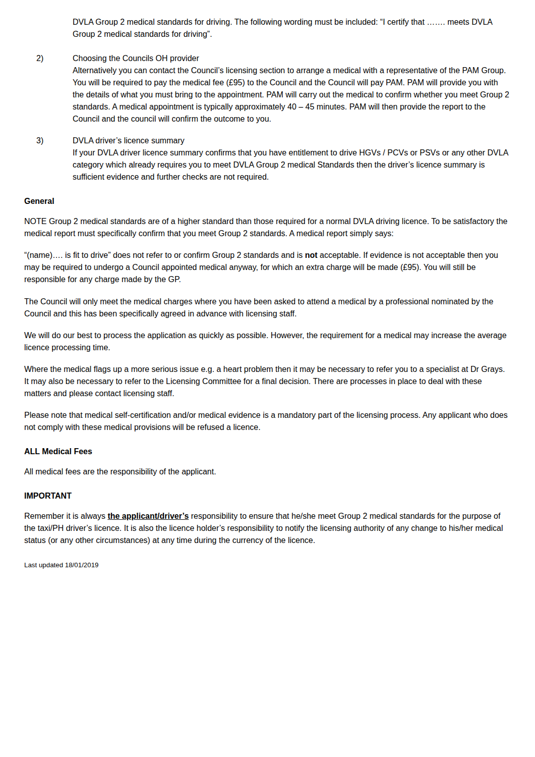DVLA Group 2 medical standards for driving. The following wording must be included: “I certify that ……. meets DVLA Group 2 medical standards for driving”.
2) Choosing the Councils OH provider Alternatively you can contact the Council’s licensing section to arrange a medical with a representative of the PAM Group. You will be required to pay the medical fee (£95) to the Council and the Council will pay PAM. PAM will provide you with the details of what you must bring to the appointment. PAM will carry out the medical to confirm whether you meet Group 2 standards. A medical appointment is typically approximately 40 – 45 minutes. PAM will then provide the report to the Council and the council will confirm the outcome to you.
3) DVLA driver’s licence summary If your DVLA driver licence summary confirms that you have entitlement to drive HGVs / PCVs or PSVs or any other DVLA category which already requires you to meet DVLA Group 2 medical Standards then the driver’s licence summary is sufficient evidence and further checks are not required.
General
NOTE Group 2 medical standards are of a higher standard than those required for a normal DVLA driving licence. To be satisfactory the medical report must specifically confirm that you meet Group 2 standards. A medical report simply says:
“(name)…. is fit to drive” does not refer to or confirm Group 2 standards and is not acceptable. If evidence is not acceptable then you may be required to undergo a Council appointed medical anyway, for which an extra charge will be made (£95). You will still be responsible for any charge made by the GP.
The Council will only meet the medical charges where you have been asked to attend a medical by a professional nominated by the Council and this has been specifically agreed in advance with licensing staff.
We will do our best to process the application as quickly as possible. However, the requirement for a medical may increase the average licence processing time.
Where the medical flags up a more serious issue e.g. a heart problem then it may be necessary to refer you to a specialist at Dr Grays. It may also be necessary to refer to the Licensing Committee for a final decision. There are processes in place to deal with these matters and please contact licensing staff.
Please note that medical self-certification and/or medical evidence is a mandatory part of the licensing process. Any applicant who does not comply with these medical provisions will be refused a licence.
ALL Medical Fees
All medical fees are the responsibility of the applicant.
IMPORTANT
Remember it is always the applicant/driver’s responsibility to ensure that he/she meet Group 2 medical standards for the purpose of the taxi/PH driver’s licence. It is also the licence holder’s responsibility to notify the licensing authority of any change to his/her medical status (or any other circumstances) at any time during the currency of the licence.
Last updated 18/01/2019